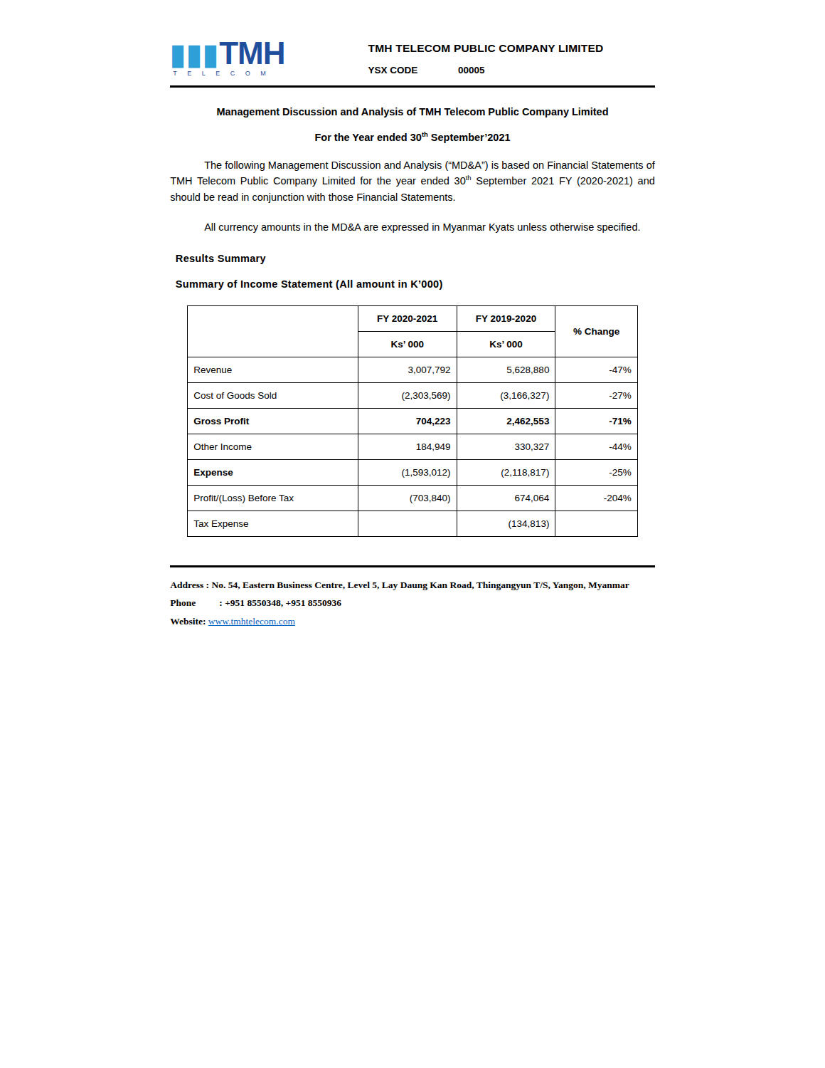▮▮▮TMH
T E L E C O M
TMH TELECOM PUBLIC COMPANY LIMITED
YSX CODE 00005
Management Discussion and Analysis of TMH Telecom Public Company Limited
For the Year ended 30th September’2021
The following Management Discussion and Analysis (“MD&A”) is based on Financial Statements of TMH Telecom Public Company Limited for the year ended 30th September 2021 FY (2020-2021) and should be read in conjunction with those Financial Statements.
All currency amounts in the MD&A are expressed in Myanmar Kyats unless otherwise specified.
Results Summary
Summary of Income Statement (All amount in K’000)
| | FY 2020-2021 | FY 2019-2020 | % Change |
| --- | --- | --- | --- |
| Ks’ 000 | Ks’ 000 |
| Revenue | 3,007,792 | 5,628,880 | -47% |
| Cost of Goods Sold | (2,303,569) | (3,166,327) | -27% |
| Gross Profit | 704,223 | 2,462,553 | -71% |
| Other Income | 184,949 | 330,327 | -44% |
| Expense | (1,593,012) | (2,118,817) | -25% |
| Profit/(Loss) Before Tax | (703,840) | 674,064 | -204% |
| Tax Expense | | (134,813) | |
Address : No. 54, Eastern Business Centre, Level 5, Lay Daung Kan Road, Thingangyun T/S, Yangon, Myanmar
Phone: +951 8550348, +951 8550936
Website: www.tmhtelecom.com